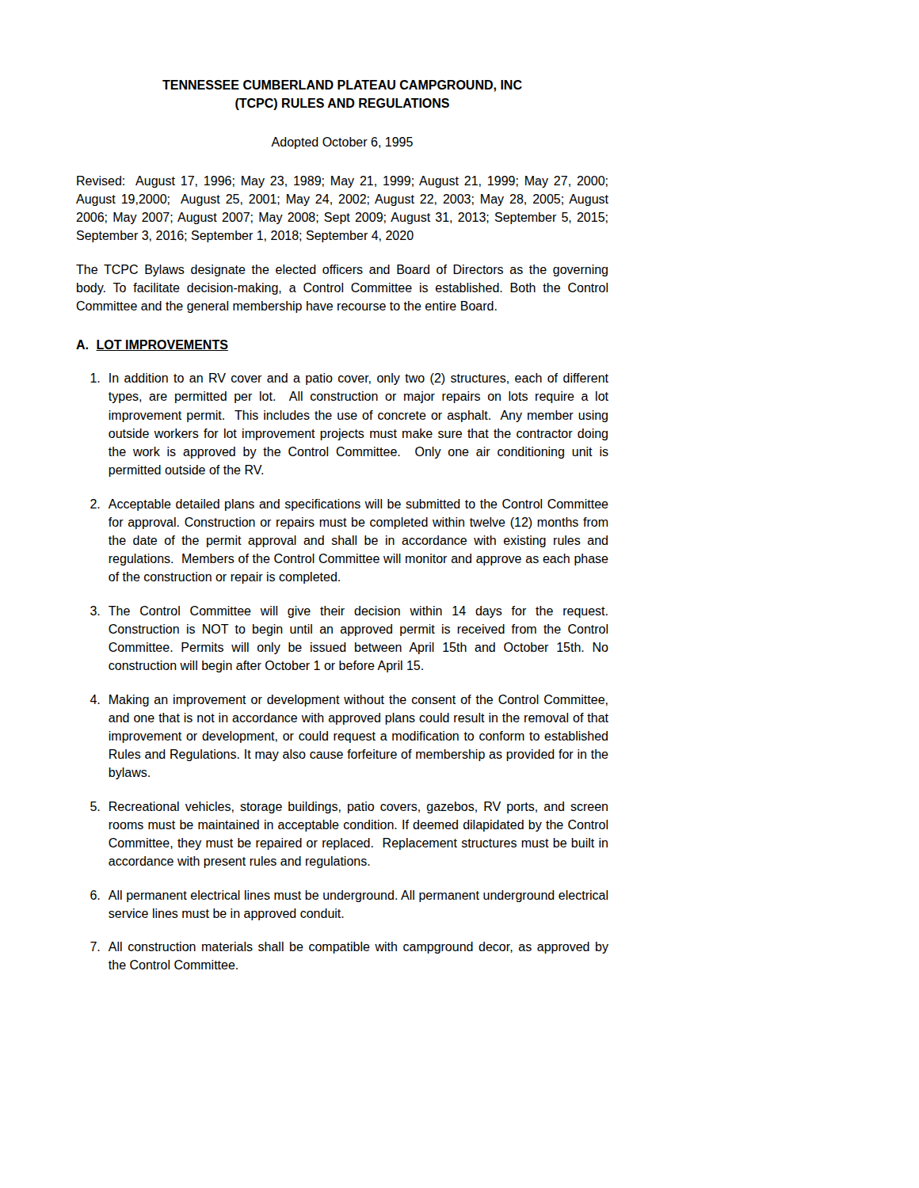TENNESSEE CUMBERLAND PLATEAU CAMPGROUND, INC (TCPC) RULES AND REGULATIONS
Adopted October 6, 1995
Revised: August 17, 1996; May 23, 1989; May 21, 1999; August 21, 1999; May 27, 2000; August 19,2000; August 25, 2001; May 24, 2002; August 22, 2003; May 28, 2005; August 2006; May 2007; August 2007; May 2008; Sept 2009; August 31, 2013; September 5, 2015; September 3, 2016; September 1, 2018; September 4, 2020
The TCPC Bylaws designate the elected officers and Board of Directors as the governing body. To facilitate decision-making, a Control Committee is established. Both the Control Committee and the general membership have recourse to the entire Board.
A. LOT IMPROVEMENTS
In addition to an RV cover and a patio cover, only two (2) structures, each of different types, are permitted per lot. All construction or major repairs on lots require a lot improvement permit. This includes the use of concrete or asphalt. Any member using outside workers for lot improvement projects must make sure that the contractor doing the work is approved by the Control Committee. Only one air conditioning unit is permitted outside of the RV.
Acceptable detailed plans and specifications will be submitted to the Control Committee for approval. Construction or repairs must be completed within twelve (12) months from the date of the permit approval and shall be in accordance with existing rules and regulations. Members of the Control Committee will monitor and approve as each phase of the construction or repair is completed.
The Control Committee will give their decision within 14 days for the request. Construction is NOT to begin until an approved permit is received from the Control Committee. Permits will only be issued between April 15th and October 15th. No construction will begin after October 1 or before April 15.
Making an improvement or development without the consent of the Control Committee, and one that is not in accordance with approved plans could result in the removal of that improvement or development, or could request a modification to conform to established Rules and Regulations. It may also cause forfeiture of membership as provided for in the bylaws.
Recreational vehicles, storage buildings, patio covers, gazebos, RV ports, and screen rooms must be maintained in acceptable condition. If deemed dilapidated by the Control Committee, they must be repaired or replaced. Replacement structures must be built in accordance with present rules and regulations.
All permanent electrical lines must be underground. All permanent underground electrical service lines must be in approved conduit.
All construction materials shall be compatible with campground decor, as approved by the Control Committee.